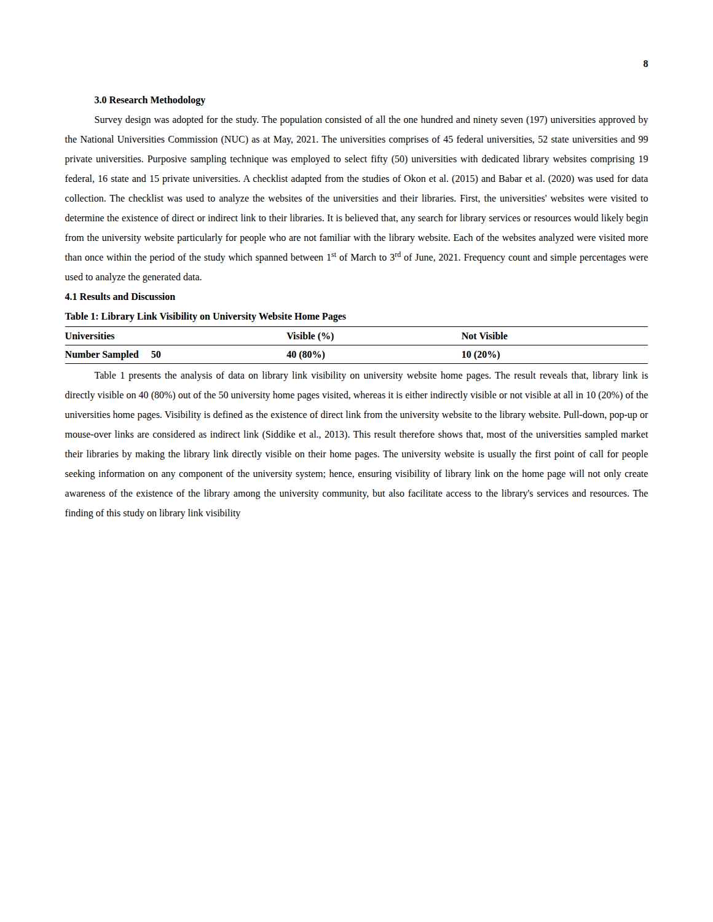8
3.0 Research Methodology
Survey design was adopted for the study. The population consisted of all the one hundred and ninety seven (197) universities approved by the National Universities Commission (NUC) as at May, 2021. The universities comprises of 45 federal universities, 52 state universities and 99 private universities. Purposive sampling technique was employed to select fifty (50) universities with dedicated library websites comprising 19 federal, 16 state and 15 private universities. A checklist adapted from the studies of Okon et al. (2015) and Babar et al. (2020) was used for data collection. The checklist was used to analyze the websites of the universities and their libraries. First, the universities' websites were visited to determine the existence of direct or indirect link to their libraries. It is believed that, any search for library services or resources would likely begin from the university website particularly for people who are not familiar with the library website. Each of the websites analyzed were visited more than once within the period of the study which spanned between 1st of March to 3rd of June, 2021. Frequency count and simple percentages were used to analyze the generated data.
4.1 Results and Discussion
Table 1: Library Link Visibility on University Website Home Pages
| Universities | Visible (%) | Not Visible |
| --- | --- | --- |
| Number Sampled 50 | 40 (80%) | 10 (20%) |
Table 1 presents the analysis of data on library link visibility on university website home pages. The result reveals that, library link is directly visible on 40 (80%) out of the 50 university home pages visited, whereas it is either indirectly visible or not visible at all in 10 (20%) of the universities home pages. Visibility is defined as the existence of direct link from the university website to the library website. Pull-down, pop-up or mouse-over links are considered as indirect link (Siddike et al., 2013). This result therefore shows that, most of the universities sampled market their libraries by making the library link directly visible on their home pages. The university website is usually the first point of call for people seeking information on any component of the university system; hence, ensuring visibility of library link on the home page will not only create awareness of the existence of the library among the university community, but also facilitate access to the library's services and resources. The finding of this study on library link visibility